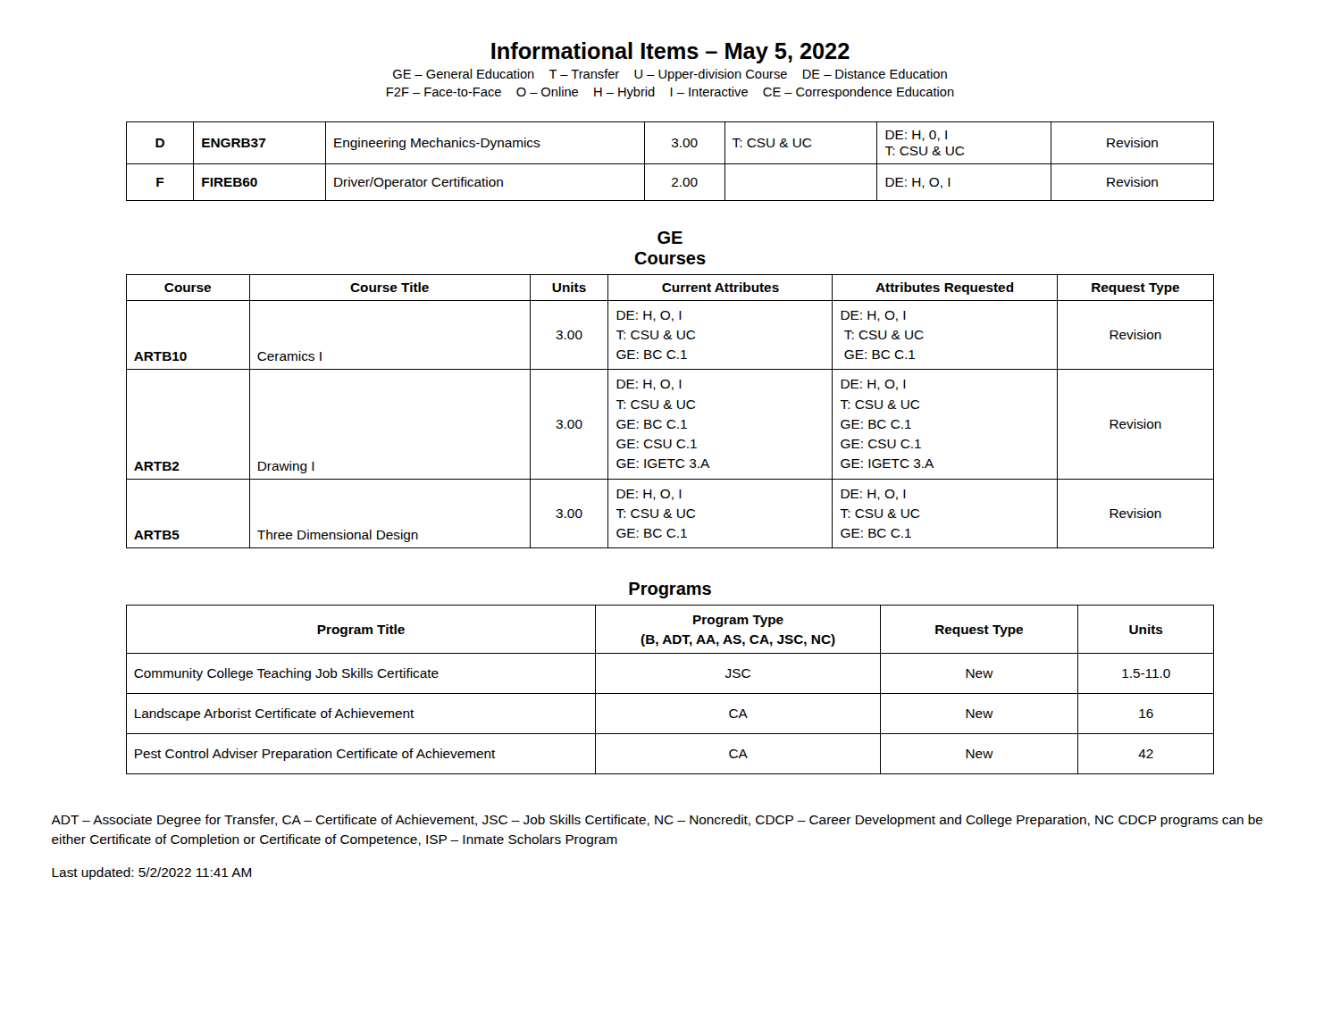Informational Items – May 5, 2022
GE – General Education T – Transfer U – Upper-division Course DE – Distance Education
F2F – Face-to-Face O – Online H – Hybrid I – Interactive CE – Correspondence Education
| D | ENGRB37 | Engineering Mechanics-Dynamics | 3.00 | T: CSU & UC | DE: H, 0, I T: CSU & UC | Revision |
| F | FIREB60 | Driver/Operator Certification | 2.00 | | DE: H, O, I | Revision |
GE Courses
| Course | Course Title | Units | Current Attributes | Attributes Requested | Request Type |
| --- | --- | --- | --- | --- | --- |
| ARTB10 | Ceramics I | 3.00 | DE: H, O, I T: CSU & UC GE: BC C.1 | DE: H, O, I T: CSU & UC GE: BC C.1 | Revision |
| ARTB2 | Drawing I | 3.00 | DE: H, O, I T: CSU & UC GE: BC C.1 GE: CSU C.1 GE: IGETC 3.A | DE: H, O, I T: CSU & UC GE: BC C.1 GE: CSU C.1 GE: IGETC 3.A | Revision |
| ARTB5 | Three Dimensional Design | 3.00 | DE: H, O, I T: CSU & UC GE: BC C.1 | DE: H, O, I T: CSU & UC GE: BC C.1 | Revision |
Programs
| Program Title | Program Type (B, ADT, AA, AS, CA, JSC, NC) | Request Type | Units |
| --- | --- | --- | --- |
| Community College Teaching Job Skills Certificate | JSC | New | 1.5-11.0 |
| Landscape Arborist Certificate of Achievement | CA | New | 16 |
| Pest Control Adviser Preparation Certificate of Achievement | CA | New | 42 |
ADT – Associate Degree for Transfer, CA – Certificate of Achievement, JSC – Job Skills Certificate, NC – Noncredit, CDCP – Career Development and College Preparation, NC CDCP programs can be either Certificate of Completion or Certificate of Competence, ISP – Inmate Scholars Program
Last updated: 5/2/2022 11:41 AM